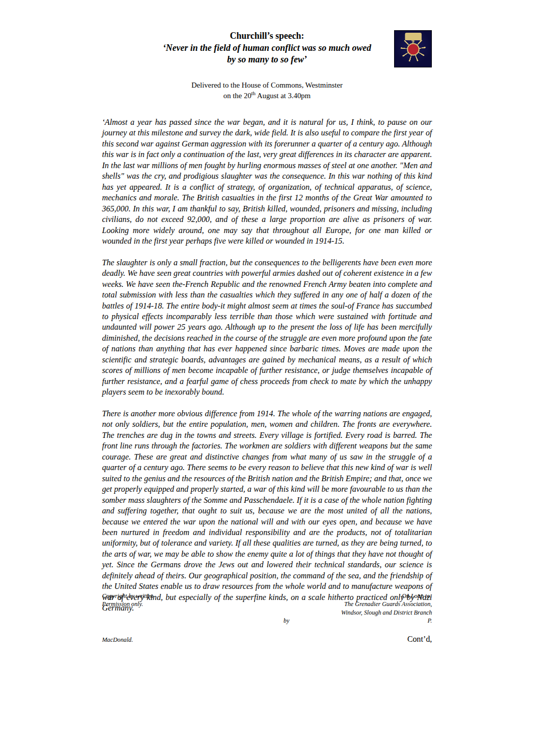Churchill’s speech:
‘Never in the field of human conflict was so much owed
by so many to so few’
Delivered to the House of Commons, Westminster
on the 20th August at 3.40pm
‘Almost a year has passed since the war began, and it is natural for us, I think, to pause on our journey at this milestone and survey the dark, wide field. It is also useful to compare the first year of this second war against German aggression with its forerunner a quarter of a century ago. Although this war is in fact only a continuation of the last, very great differences in its character are apparent. In the last war millions of men fought by hurling enormous masses of steel at one another. "Men and shells" was the cry, and prodigious slaughter was the consequence. In this war nothing of this kind has yet appeared. It is a conflict of strategy, of organization, of technical apparatus, of science, mechanics and morale. The British casualties in the first 12 months of the Great War amounted to 365,000. In this war, I am thankful to say, British killed, wounded, prisoners and missing, including civilians, do not exceed 92,000, and of these a large proportion are alive as prisoners of war. Looking more widely around, one may say that throughout all Europe, for one man killed or wounded in the first year perhaps five were killed or wounded in 1914-15.
The slaughter is only a small fraction, but the consequences to the belligerents have been even more deadly. We have seen great countries with powerful armies dashed out of coherent existence in a few weeks. We have seen the-French Republic and the renowned French Army beaten into complete and total submission with less than the casualties which they suffered in any one of half a dozen of the battles of 1914-18. The entire body-it might almost seem at times the soul-of France has succumbed to physical effects incomparably less terrible than those which were sustained with fortitude and undaunted will power 25 years ago. Although up to the present the loss of life has been mercifully diminished, the decisions reached in the course of the struggle are even more profound upon the fate of nations than anything that has ever happened since barbaric times. Moves are made upon the scientific and strategic boards, advantages are gained by mechanical means, as a result of which scores of millions of men become incapable of further resistance, or judge themselves incapable of further resistance, and a fearful game of chess proceeds from check to mate by which the unhappy players seem to be inexorably bound.
There is another more obvious difference from 1914. The whole of the warring nations are engaged, not only soldiers, but the entire population, men, women and children. The fronts are everywhere. The trenches are dug in the towns and streets. Every village is fortified. Every road is barred. The front line runs through the factories. The workmen are soldiers with different weapons but the same courage. These are great and distinctive changes from what many of us saw in the struggle of a quarter of a century ago. There seems to be every reason to believe that this new kind of war is well suited to the genius and the resources of the British nation and the British Empire; and that, once we get properly equipped and properly started, a war of this kind will be more favourable to us than the somber mass slaughters of the Somme and Passchendaele. If it is a case of the whole nation fighting and suffering together, that ought to suit us, because we are the most united of all the nations, because we entered the war upon the national will and with our eyes open, and because we have been nurtured in freedom and individual responsibility and are the products, not of totalitarian uniformity, but of tolerance and variety. If all these qualities are turned, as they are being turned, to the arts of war, we may be able to show the enemy quite a lot of things that they have not thought of yet. Since the Germans drove the Jews out and lowered their technical standards, our science is definitely ahead of theirs. Our geographical position, the command of the sea, and the friendship of the United States enable us to draw resources from the whole world and to manufacture weapons of war of every kind, but especially of the superfine kinds, on a scale hitherto practiced only by Nazi Germany.
Cont’d,
Copyright by written
Permission only.
On Loan to:
The Grenadier Guards Association,
Windsor, Slough and District Branch
by P.
MacDonald.